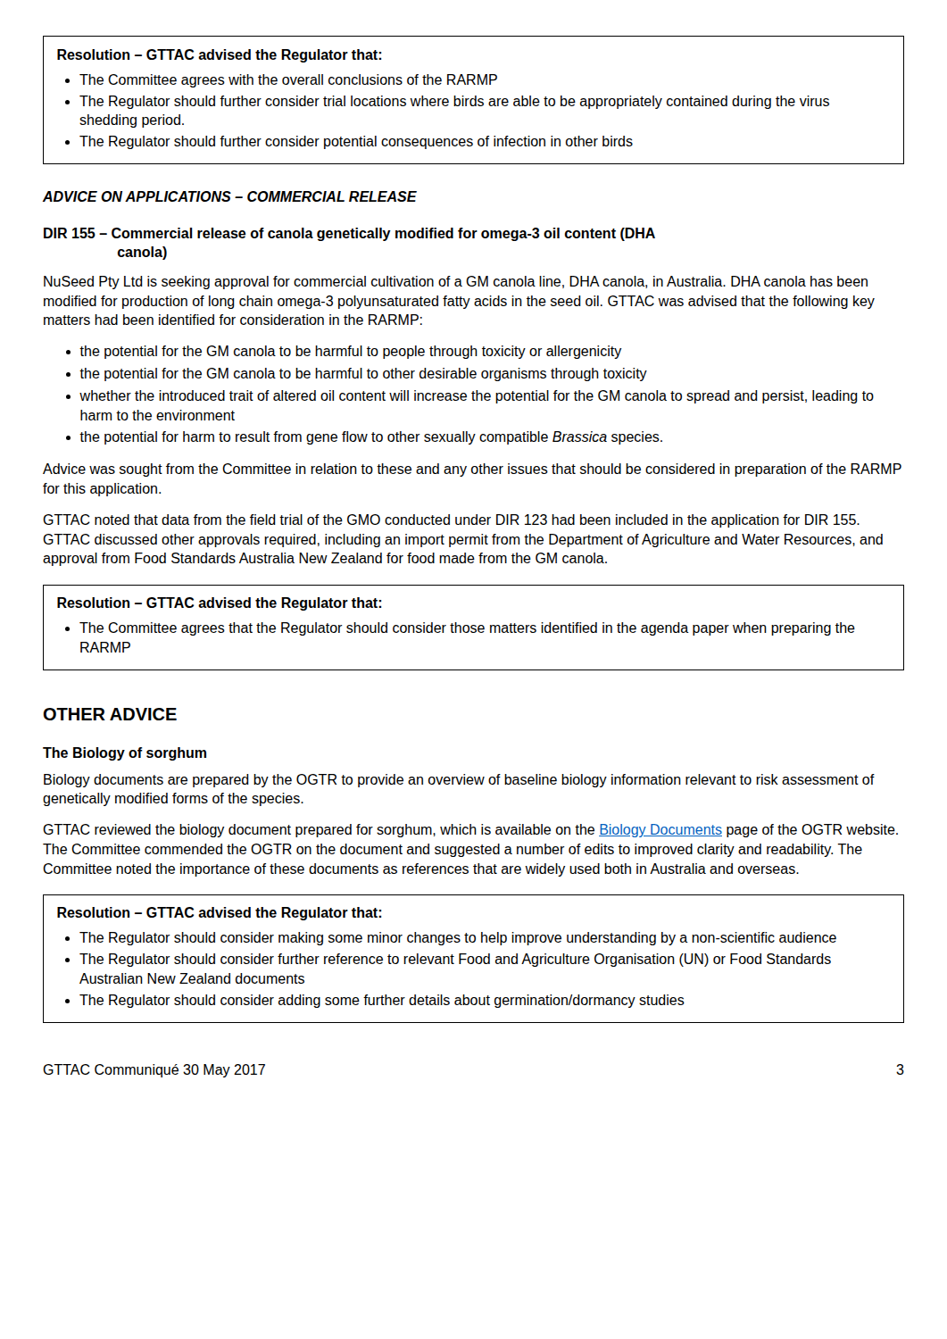Resolution – GTTAC advised the Regulator that:
The Committee agrees with the overall conclusions of the RARMP
The Regulator should further consider trial locations where birds are able to be appropriately contained during the virus shedding period.
The Regulator should further consider potential consequences of infection in other birds
ADVICE ON APPLICATIONS – COMMERCIAL RELEASE
DIR 155 – Commercial release of canola genetically modified for omega-3 oil content (DHA canola)
NuSeed Pty Ltd is seeking approval for commercial cultivation of a GM canola line, DHA canola, in Australia. DHA canola has been modified for production of long chain omega-3 polyunsaturated fatty acids in the seed oil. GTTAC was advised that the following key matters had been identified for consideration in the RARMP:
the potential for the GM canola to be harmful to people through toxicity or allergenicity
the potential for the GM canola to be harmful to other desirable organisms through toxicity
whether the introduced trait of altered oil content will increase the potential for the GM canola to spread and persist, leading to harm to the environment
the potential for harm to result from gene flow to other sexually compatible Brassica species.
Advice was sought from the Committee in relation to these and any other issues that should be considered in preparation of the RARMP for this application.
GTTAC noted that data from the field trial of the GMO conducted under DIR 123 had been included in the application for DIR 155. GTTAC discussed other approvals required, including an import permit from the Department of Agriculture and Water Resources, and approval from Food Standards Australia New Zealand for food made from the GM canola.
Resolution – GTTAC advised the Regulator that:
The Committee agrees that the Regulator should consider those matters identified in the agenda paper when preparing the RARMP
OTHER ADVICE
The Biology of sorghum
Biology documents are prepared by the OGTR to provide an overview of baseline biology information relevant to risk assessment of genetically modified forms of the species.
GTTAC reviewed the biology document prepared for sorghum, which is available on the Biology Documents page of the OGTR website. The Committee commended the OGTR on the document and suggested a number of edits to improved clarity and readability. The Committee noted the importance of these documents as references that are widely used both in Australia and overseas.
Resolution – GTTAC advised the Regulator that:
The Regulator should consider making some minor changes to help improve understanding by a non-scientific audience
The Regulator should consider further reference to relevant Food and Agriculture Organisation (UN) or Food Standards Australian New Zealand documents
The Regulator should consider adding some further details about germination/dormancy studies
GTTAC Communiqué 30 May 2017 3